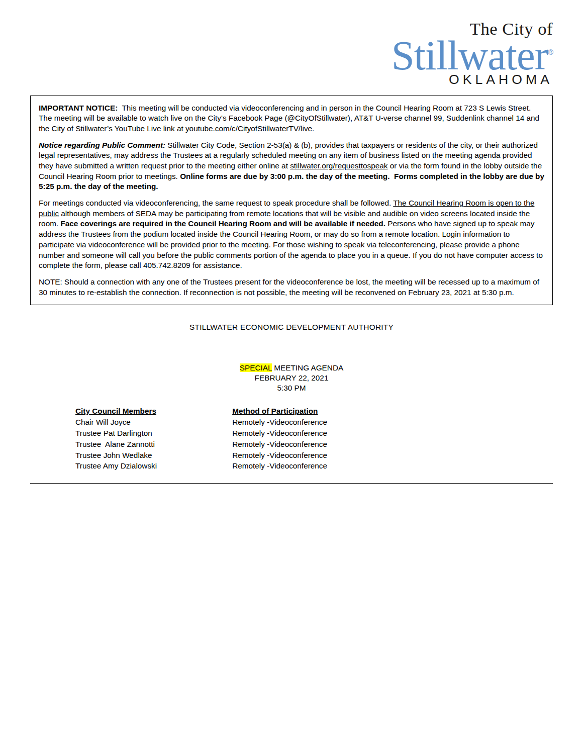The City of
Stillwater®
OKLAHOMA
IMPORTANT NOTICE: This meeting will be conducted via videoconferencing and in person in the Council Hearing Room at 723 S Lewis Street. The meeting will be available to watch live on the City's Facebook Page (@CityOfStillwater), AT&T U-verse channel 99, Suddenlink channel 14 and the City of Stillwater’s YouTube Live link at youtube.com/c/CityofStillwaterTV/live.
Notice regarding Public Comment: Stillwater City Code, Section 2-53(a) & (b), provides that taxpayers or residents of the city, or their authorized legal representatives, may address the Trustees at a regularly scheduled meeting on any item of business listed on the meeting agenda provided they have submitted a written request prior to the meeting either online at stillwater.org/requesttospeak or via the form found in the lobby outside the Council Hearing Room prior to meetings. Online forms are due by 3:00 p.m. the day of the meeting. Forms completed in the lobby are due by 5:25 p.m. the day of the meeting.
For meetings conducted via videoconferencing, the same request to speak procedure shall be followed. The Council Hearing Room is open to the public although members of SEDA may be participating from remote locations that will be visible and audible on video screens located inside the room. Face coverings are required in the Council Hearing Room and will be available if needed. Persons who have signed up to speak may address the Trustees from the podium located inside the Council Hearing Room, or may do so from a remote location. Login information to participate via videoconference will be provided prior to the meeting. For those wishing to speak via teleconferencing, please provide a phone number and someone will call you before the public comments portion of the agenda to place you in a queue. If you do not have computer access to complete the form, please call 405.742.8209 for assistance.
NOTE: Should a connection with any one of the Trustees present for the videoconference be lost, the meeting will be recessed up to a maximum of 30 minutes to re-establish the connection. If reconnection is not possible, the meeting will be reconvened on February 23, 2021 at 5:30 p.m.
STILLWATER ECONOMIC DEVELOPMENT AUTHORITY
SPECIAL MEETING AGENDA
FEBRUARY 22, 2021
5:30 PM
| City Council Members | Method of Participation |
| --- | --- |
| Chair Will Joyce | Remotely -Videoconference |
| Trustee Pat Darlington | Remotely -Videoconference |
| Trustee Alane Zannotti | Remotely -Videoconference |
| Trustee John Wedlake | Remotely -Videoconference |
| Trustee Amy Dzialowski | Remotely -Videoconference |